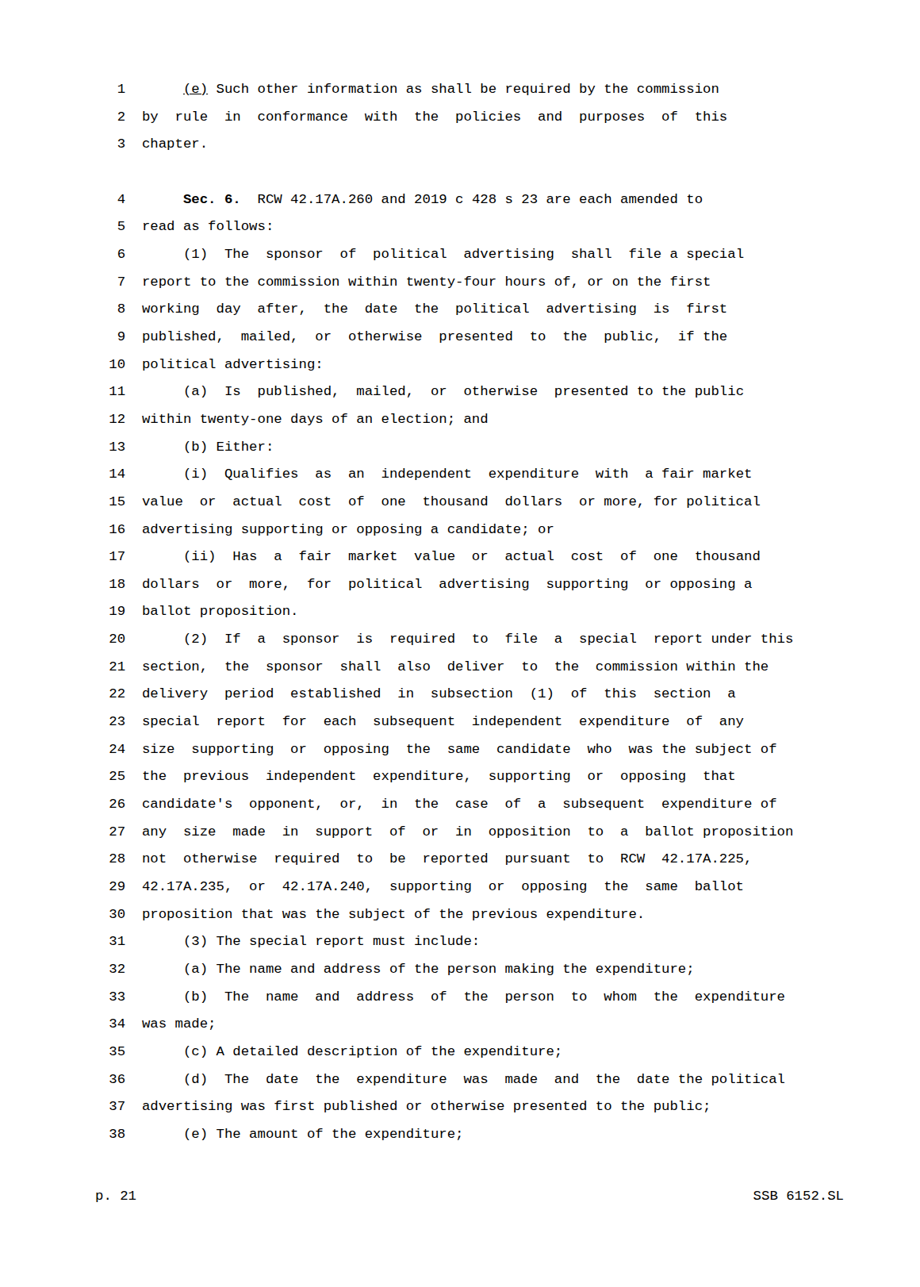1 (e) Such other information as shall be required by the commission
2 by rule in conformance with the policies and purposes of this
3 chapter.
4 Sec. 6. RCW 42.17A.260 and 2019 c 428 s 23 are each amended to
5 read as follows:
6 (1) The sponsor of political advertising shall file a special
7 report to the commission within twenty-four hours of, or on the first
8 working day after, the date the political advertising is first
9 published, mailed, or otherwise presented to the public, if the
10 political advertising:
11 (a) Is published, mailed, or otherwise presented to the public
12 within twenty-one days of an election; and
13 (b) Either:
14 (i) Qualifies as an independent expenditure with a fair market
15 value or actual cost of one thousand dollars or more, for political
16 advertising supporting or opposing a candidate; or
17 (ii) Has a fair market value or actual cost of one thousand
18 dollars or more, for political advertising supporting or opposing a
19 ballot proposition.
20 (2) If a sponsor is required to file a special report under this
21 section, the sponsor shall also deliver to the commission within the
22 delivery period established in subsection (1) of this section a
23 special report for each subsequent independent expenditure of any
24 size supporting or opposing the same candidate who was the subject of
25 the previous independent expenditure, supporting or opposing that
26 candidate's opponent, or, in the case of a subsequent expenditure of
27 any size made in support of or in opposition to a ballot proposition
28 not otherwise required to be reported pursuant to RCW 42.17A.225,
2942.17A.235, or 42.17A.240, supporting or opposing the same ballot
30 proposition that was the subject of the previous expenditure.
31 (3) The special report must include:
32 (a) The name and address of the person making the expenditure;
33 (b) The name and address of the person to whom the expenditure
34 was made;
35 (c) A detailed description of the expenditure;
36 (d) The date the expenditure was made and the date the political
37 advertising was first published or otherwise presented to the public;
38 (e) The amount of the expenditure;
p. 21 SSB 6152.SL